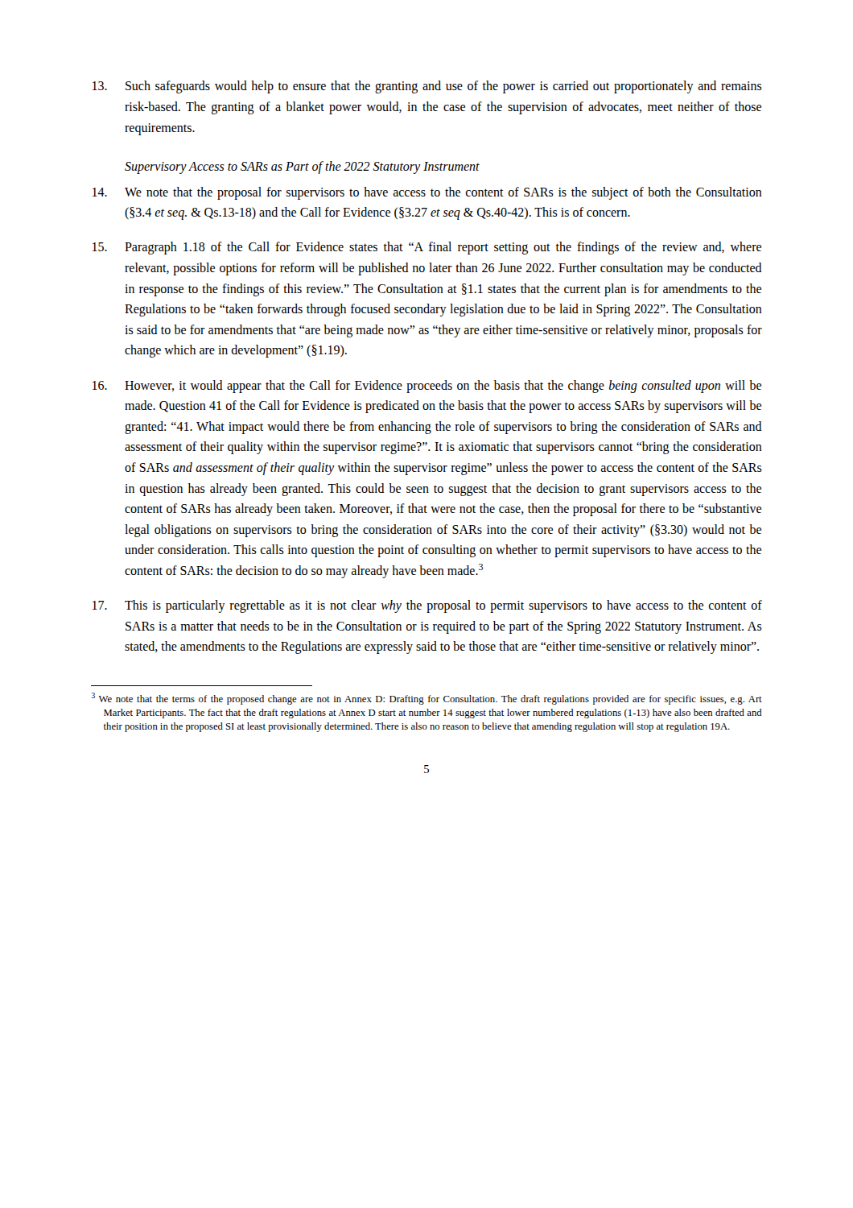13. Such safeguards would help to ensure that the granting and use of the power is carried out proportionately and remains risk-based. The granting of a blanket power would, in the case of the supervision of advocates, meet neither of those requirements.
Supervisory Access to SARs as Part of the 2022 Statutory Instrument
14. We note that the proposal for supervisors to have access to the content of SARs is the subject of both the Consultation (§3.4 et seq. & Qs.13-18) and the Call for Evidence (§3.27 et seq & Qs.40-42). This is of concern.
15. Paragraph 1.18 of the Call for Evidence states that “A final report setting out the findings of the review and, where relevant, possible options for reform will be published no later than 26 June 2022. Further consultation may be conducted in response to the findings of this review.” The Consultation at §1.1 states that the current plan is for amendments to the Regulations to be “taken forwards through focused secondary legislation due to be laid in Spring 2022”. The Consultation is said to be for amendments that “are being made now” as “they are either time-sensitive or relatively minor, proposals for change which are in development” (§1.19).
16. However, it would appear that the Call for Evidence proceeds on the basis that the change being consulted upon will be made. Question 41 of the Call for Evidence is predicated on the basis that the power to access SARs by supervisors will be granted: “41. What impact would there be from enhancing the role of supervisors to bring the consideration of SARs and assessment of their quality within the supervisor regime?”. It is axiomatic that supervisors cannot “bring the consideration of SARs and assessment of their quality within the supervisor regime” unless the power to access the content of the SARs in question has already been granted. This could be seen to suggest that the decision to grant supervisors access to the content of SARs has already been taken. Moreover, if that were not the case, then the proposal for there to be “substantive legal obligations on supervisors to bring the consideration of SARs into the core of their activity” (§3.30) would not be under consideration. This calls into question the point of consulting on whether to permit supervisors to have access to the content of SARs: the decision to do so may already have been made.3
17. This is particularly regrettable as it is not clear why the proposal to permit supervisors to have access to the content of SARs is a matter that needs to be in the Consultation or is required to be part of the Spring 2022 Statutory Instrument. As stated, the amendments to the Regulations are expressly said to be those that are “either time-sensitive or relatively minor”.
3 We note that the terms of the proposed change are not in Annex D: Drafting for Consultation. The draft regulations provided are for specific issues, e.g. Art Market Participants. The fact that the draft regulations at Annex D start at number 14 suggest that lower numbered regulations (1-13) have also been drafted and their position in the proposed SI at least provisionally determined. There is also no reason to believe that amending regulation will stop at regulation 19A.
5